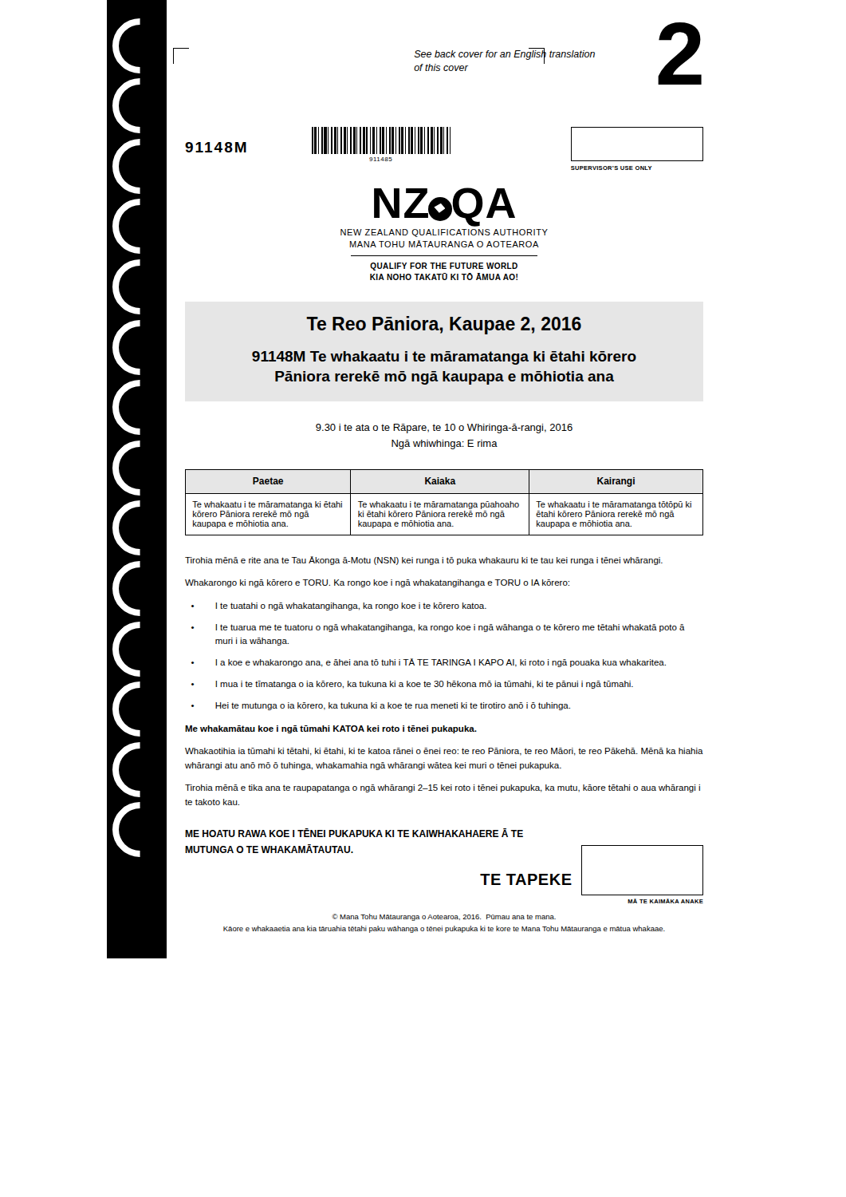See back cover for an English translation of this cover
2
91148M
911485
SUPERVISOR’S USE ONLY
NZ QA
NEW ZEALAND QUALIFICATIONS AUTHORITY
MANA TOHU MĀTAURANGA O AOTEAROA
QUALIFY FOR THE FUTURE WORLD
KIA NOHO TAKATŪ KI TŌ ĀMUA AO!
Te Reo Pāniora, Kaupae 2, 2016
91148M Te whakaatu i te māramatanga ki ētahi kōrero
Pāniora rerekē mō ngā kaupapa e mōhiotia ana
9.30 i te ata o te Rāpare, te 10 o Whiringa-ā-rangi, 2016
Ngā whiwhinga: E rima
| Paetae | Kaiaka | Kairangi |
| --- | --- | --- |
| Te whakaatu i te māramatanga ki ētahi kōrero Pāniora rerekē mō ngā kaupapa e mōhiotia ana. | Te whakaatu i te māramatanga pūahoaho ki ētahi kōrero Pāniora rerekē mō ngā kaupapa e mōhiotia ana. | Te whakaatu i te māramatanga tōtōpū ki ētahi kōrero Pāniora rerekē mō ngā kaupapa e mōhiotia ana. |
Tirohia mēnā e rite ana te Tau Ākonga ā-Motu (NSN) kei runga i tō puka whakauru ki te tau kei runga i tēnei whārangi.
Whakarongo ki ngā kōrero e TORU. Ka rongo koe i ngā whakatangihanga e TORU o IA kōrero:
I te tuatahi o ngā whakatangihanga, ka rongo koe i te kōrero katoa.
I te tuarua me te tuatoru o ngā whakatangihanga, ka rongo koe i ngā wāhanga o te kōrero me tētahi whakatā poto ā muri i ia wāhanga.
I a koe e whakarongo ana, e āhei ana tō tuhi i TĀ TE TARINGA I KAPO AI, ki roto i ngā pouaka kua whakaritea.
I mua i te tīmatanga o ia kōrero, ka tukuna ki a koe te 30 hēkona mō ia tūmahi, ki te pānui i ngā tūmahi.
Hei te mutunga o ia kōrero, ka tukuna ki a koe te rua meneti ki te tirotiro anō i ō tuhinga.
Me whakamātau koe i ngā tūmahi KATOA kei roto i tēnei pukapuka.
Whakaotihia ia tūmahi ki tētahi, ki ētahi, ki te katoa rānei o ēnei reo: te reo Pāniora, te reo Māori, te reo Pākehā. Mēnā ka hiahia whārangi atu anō mō ō tuhinga, whakamahia ngā whārangi wātea kei muri o tēnei pukapuka.
Tirohia mēnā e tika ana te raupapatanga o ngā whārangi 2–15 kei roto i tēnei pukapuka, ka mutu, kāore tētahi o aua whārangi i te takoto kau.
ME HOATU RAWA KOE I TĒNEI PUKAPUKA KI TE KAIWHAKAHAERE Ā TE
MUTUNGA O TE WHAKAMĀTAUTAU.
TE TAPEKE
MĀ TE KAIMĀKA ANAKE
© Mana Tohu Mātauranga o Aotearoa, 2016. Pūmau ana te mana.
Kāore e whakaaetia ana kia tāruahia tētahi paku wāhanga o tēnei pukapuka ki te kore te Mana Tohu Mātauranga e mātua whakaae.